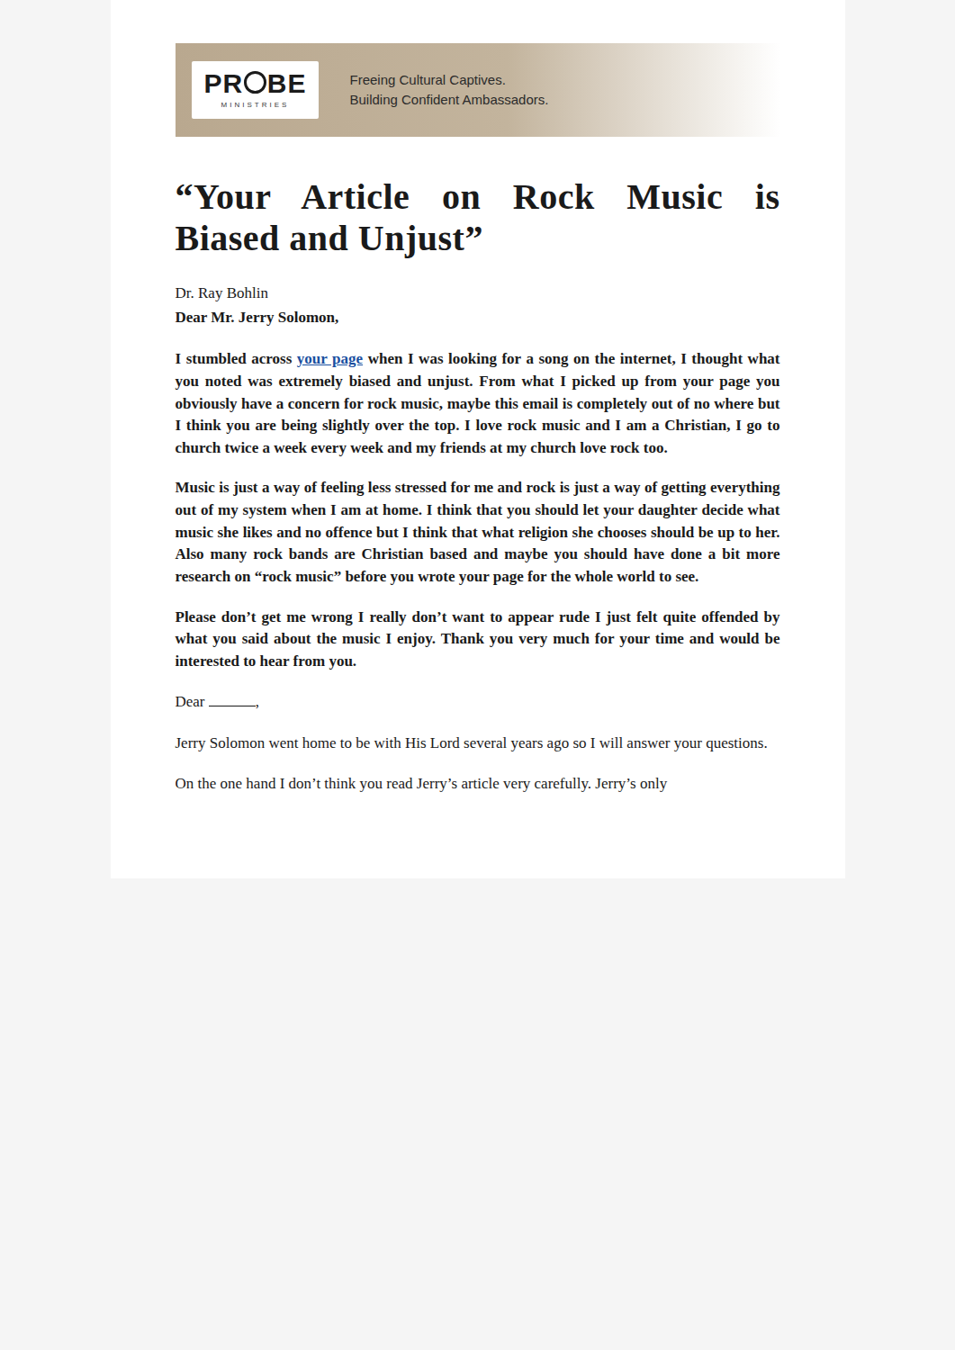PR BE
MINISTRIES
Freeing Cultural Captives.
Building Confident Ambassadors.
“Your Article on Rock Music is Biased and Unjust”
Dr. Ray Bohlin
Dear Mr. Jerry Solomon,
I stumbled across your page when I was looking for a song on the internet, I thought what you noted was extremely biased and unjust. From what I picked up from your page you obviously have a concern for rock music, maybe this email is completely out of no where but I think you are being slightly over the top. I love rock music and I am a Christian, I go to church twice a week every week and my friends at my church love rock too.
Music is just a way of feeling less stressed for me and rock is just a way of getting everything out of my system when I am at home. I think that you should let your daughter decide what music she likes and no offence but I think that what religion she chooses should be up to her. Also many rock bands are Christian based and maybe you should have done a bit more research on “rock music” before you wrote your page for the whole world to see.
Please don’t get me wrong I really don’t want to appear rude I just felt quite offended by what you said about the music I enjoy. Thank you very much for your time and would be interested to hear from you.
Dear ,
Jerry Solomon went home to be with His Lord several years ago so I will answer your questions.
On the one hand I don’t think you read Jerry’s article very carefully. Jerry’s only